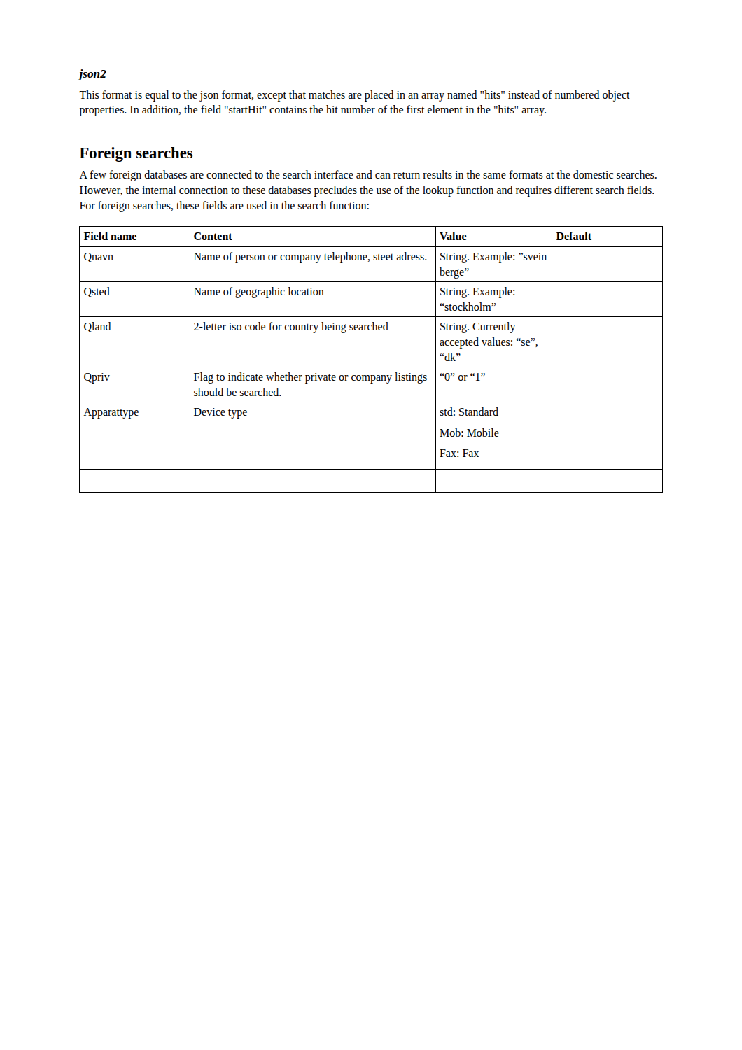json2
This format is equal to the json format, except that matches are placed in an array named "hits" instead of numbered object properties. In addition, the field "startHit" contains the hit number of the first element in the "hits" array.
Foreign searches
A few foreign databases are connected to the search interface and can return results in the same formats at the domestic searches. However, the internal connection to these databases precludes the use of the lookup function and requires different search fields. For foreign searches, these fields are used in the search function:
| Field name | Content | Value | Default |
| --- | --- | --- | --- |
| Qnavn | Name of person or company telephone, steet adress. | String. Example: ”svein berge” | |
| Qsted | Name of geographic location | String. Example: “stockholm” | |
| Qland | 2-letter iso code for country being searched | String. Currently accepted values: “se”, “dk” | |
| Qpriv | Flag to indicate whether private or company listings should be searched. | “0” or “1” | |
| Apparattype | Device type | std: Standard Mob: Mobile Fax: Fax | |